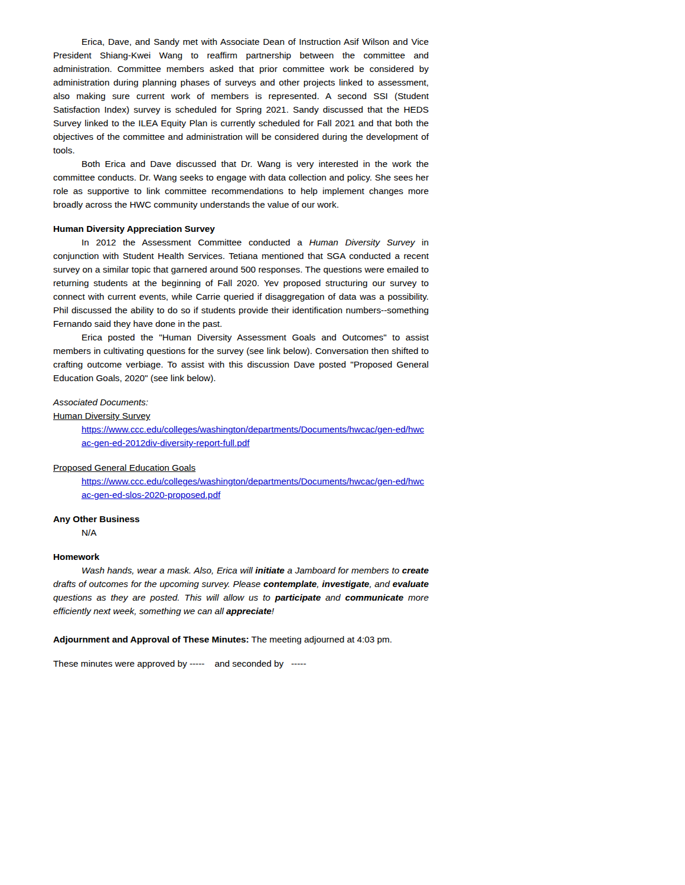Erica, Dave, and Sandy met with Associate Dean of Instruction Asif Wilson and Vice President Shiang-Kwei Wang to reaffirm partnership between the committee and administration. Committee members asked that prior committee work be considered by administration during planning phases of surveys and other projects linked to assessment, also making sure current work of members is represented. A second SSI (Student Satisfaction Index) survey is scheduled for Spring 2021. Sandy discussed that the HEDS Survey linked to the ILEA Equity Plan is currently scheduled for Fall 2021 and that both the objectives of the committee and administration will be considered during the development of tools.
Both Erica and Dave discussed that Dr. Wang is very interested in the work the committee conducts. Dr. Wang seeks to engage with data collection and policy. She sees her role as supportive to link committee recommendations to help implement changes more broadly across the HWC community understands the value of our work.
Human Diversity Appreciation Survey
In 2012 the Assessment Committee conducted a Human Diversity Survey in conjunction with Student Health Services. Tetiana mentioned that SGA conducted a recent survey on a similar topic that garnered around 500 responses. The questions were emailed to returning students at the beginning of Fall 2020. Yev proposed structuring our survey to connect with current events, while Carrie queried if disaggregation of data was a possibility. Phil discussed the ability to do so if students provide their identification numbers--something Fernando said they have done in the past.
Erica posted the "Human Diversity Assessment Goals and Outcomes" to assist members in cultivating questions for the survey (see link below). Conversation then shifted to crafting outcome verbiage. To assist with this discussion Dave posted "Proposed General Education Goals, 2020" (see link below).
Associated Documents:
Human Diversity Survey
https://www.ccc.edu/colleges/washington/departments/Documents/hwcac/gen-ed/hwcac-gen-ed-2012div-diversity-report-full.pdf
Proposed General Education Goals
https://www.ccc.edu/colleges/washington/departments/Documents/hwcac/gen-ed/hwcac-gen-ed-slos-2020-proposed.pdf
Any Other Business
N/A
Homework
Wash hands, wear a mask. Also, Erica will initiate a Jamboard for members to create drafts of outcomes for the upcoming survey. Please contemplate, investigate, and evaluate questions as they are posted. This will allow us to participate and communicate more efficiently next week, something we can all appreciate!
Adjournment and Approval of These Minutes: The meeting adjourned at 4:03 pm.
These minutes were approved by ----- and seconded by -----